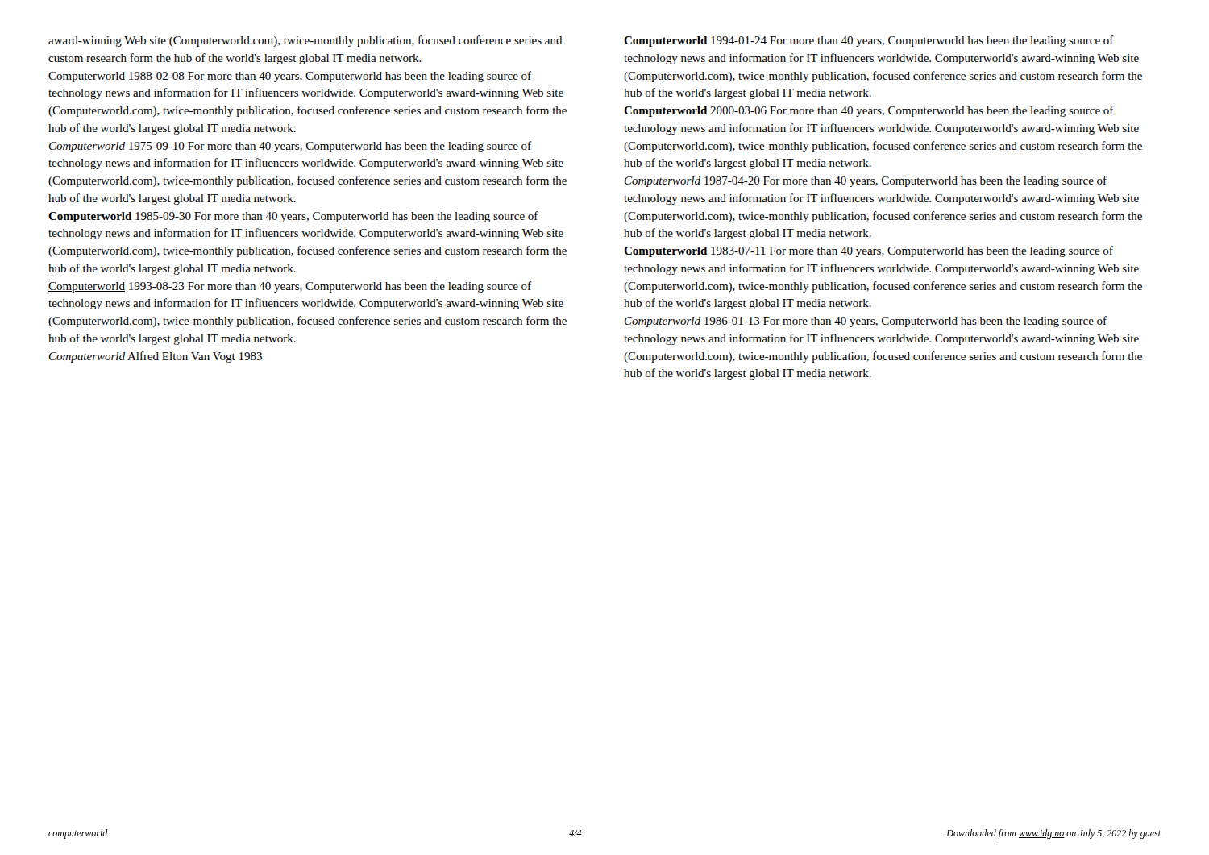award-winning Web site (Computerworld.com), twice-monthly publication, focused conference series and custom research form the hub of the world's largest global IT media network.
Computerworld 1988-02-08 For more than 40 years, Computerworld has been the leading source of technology news and information for IT influencers worldwide. Computerworld's award-winning Web site (Computerworld.com), twice-monthly publication, focused conference series and custom research form the hub of the world's largest global IT media network.
Computerworld 1975-09-10 For more than 40 years, Computerworld has been the leading source of technology news and information for IT influencers worldwide. Computerworld's award-winning Web site (Computerworld.com), twice-monthly publication, focused conference series and custom research form the hub of the world's largest global IT media network.
Computerworld 1985-09-30 For more than 40 years, Computerworld has been the leading source of technology news and information for IT influencers worldwide. Computerworld's award-winning Web site (Computerworld.com), twice-monthly publication, focused conference series and custom research form the hub of the world's largest global IT media network.
Computerworld 1993-08-23 For more than 40 years, Computerworld has been the leading source of technology news and information for IT influencers worldwide. Computerworld's award-winning Web site (Computerworld.com), twice-monthly publication, focused conference series and custom research form the hub of the world's largest global IT media network.
Computerworld Alfred Elton Van Vogt 1983
Computerworld 1994-01-24 For more than 40 years, Computerworld has been the leading source of technology news and information for IT influencers worldwide. Computerworld's award-winning Web site (Computerworld.com), twice-monthly publication, focused conference series and custom research form the hub of the world's largest global IT media network.
Computerworld 2000-03-06 For more than 40 years, Computerworld has been the leading source of technology news and information for IT influencers worldwide. Computerworld's award-winning Web site (Computerworld.com), twice-monthly publication, focused conference series and custom research form the hub of the world's largest global IT media network.
Computerworld 1987-04-20 For more than 40 years, Computerworld has been the leading source of technology news and information for IT influencers worldwide. Computerworld's award-winning Web site (Computerworld.com), twice-monthly publication, focused conference series and custom research form the hub of the world's largest global IT media network.
Computerworld 1983-07-11 For more than 40 years, Computerworld has been the leading source of technology news and information for IT influencers worldwide. Computerworld's award-winning Web site (Computerworld.com), twice-monthly publication, focused conference series and custom research form the hub of the world's largest global IT media network.
Computerworld 1986-01-13 For more than 40 years, Computerworld has been the leading source of technology news and information for IT influencers worldwide. Computerworld's award-winning Web site (Computerworld.com), twice-monthly publication, focused conference series and custom research form the hub of the world's largest global IT media network.
computerworld 4/4 Downloaded from www.idg.no on July 5, 2022 by guest